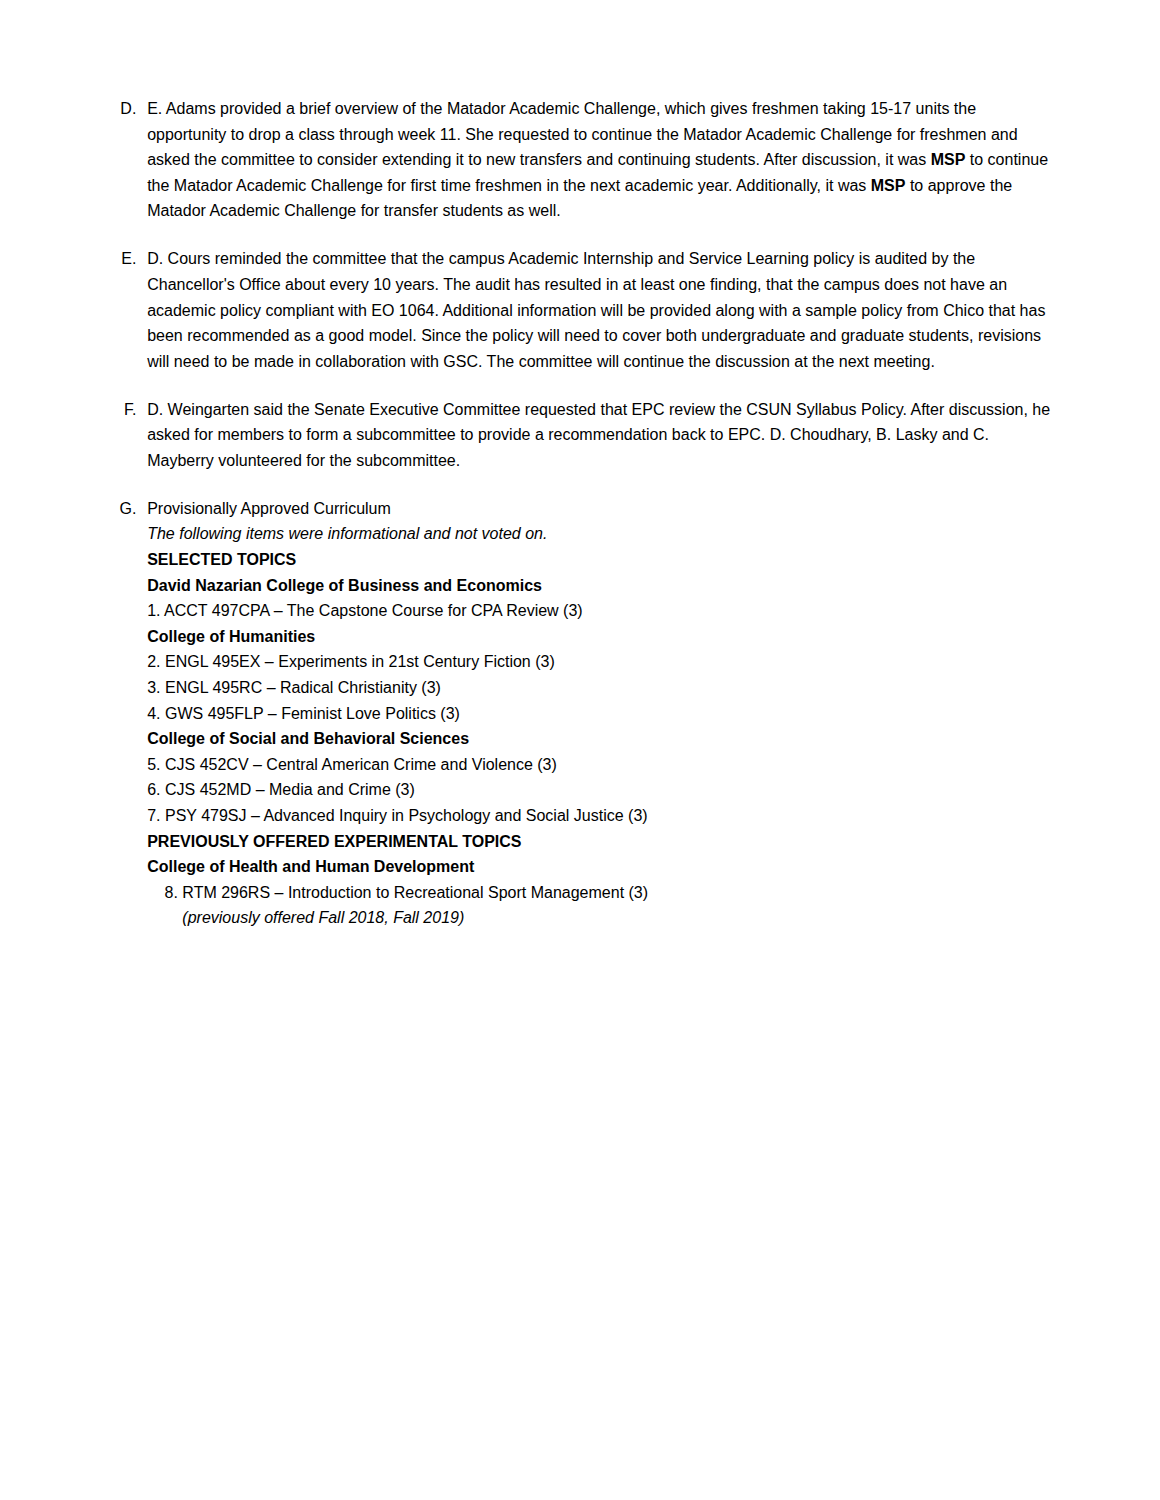E. Adams provided a brief overview of the Matador Academic Challenge, which gives freshmen taking 15-17 units the opportunity to drop a class through week 11. She requested to continue the Matador Academic Challenge for freshmen and asked the committee to consider extending it to new transfers and continuing students. After discussion, it was MSP to continue the Matador Academic Challenge for first time freshmen in the next academic year. Additionally, it was MSP to approve the Matador Academic Challenge for transfer students as well.
D. Cours reminded the committee that the campus Academic Internship and Service Learning policy is audited by the Chancellor's Office about every 10 years. The audit has resulted in at least one finding, that the campus does not have an academic policy compliant with EO 1064. Additional information will be provided along with a sample policy from Chico that has been recommended as a good model. Since the policy will need to cover both undergraduate and graduate students, revisions will need to be made in collaboration with GSC. The committee will continue the discussion at the next meeting.
D. Weingarten said the Senate Executive Committee requested that EPC review the CSUN Syllabus Policy. After discussion, he asked for members to form a subcommittee to provide a recommendation back to EPC. D. Choudhary, B. Lasky and C. Mayberry volunteered for the subcommittee.
Provisionally Approved Curriculum
The following items were informational and not voted on.
SELECTED TOPICS
David Nazarian College of Business and Economics
1. ACCT 497CPA – The Capstone Course for CPA Review (3)
College of Humanities
2. ENGL 495EX – Experiments in 21st Century Fiction (3)
3. ENGL 495RC – Radical Christianity (3)
4. GWS 495FLP – Feminist Love Politics (3)
College of Social and Behavioral Sciences
5. CJS 452CV – Central American Crime and Violence (3)
6. CJS 452MD – Media and Crime (3)
7. PSY 479SJ – Advanced Inquiry in Psychology and Social Justice (3)
PREVIOUSLY OFFERED EXPERIMENTAL TOPICS
College of Health and Human Development
RTM 296RS – Introduction to Recreational Sport Management (3)
(previously offered Fall 2018, Fall 2019)